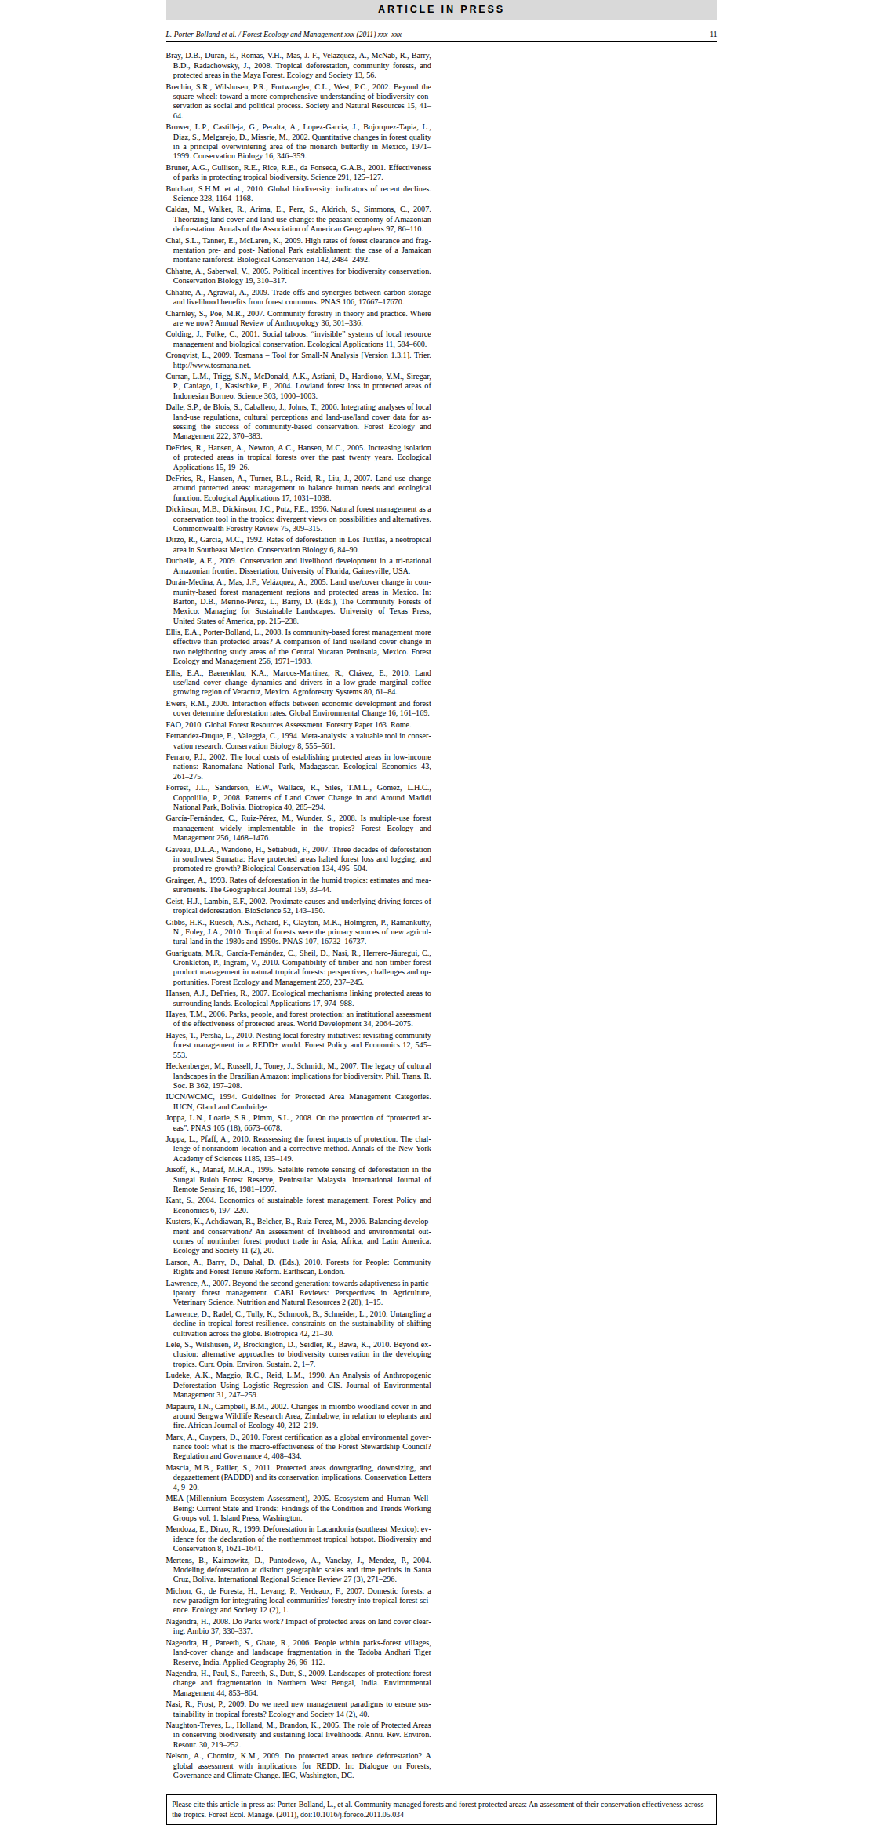ARTICLE IN PRESS
L. Porter-Bolland et al. / Forest Ecology and Management xxx (2011) xxx–xxx 11
Bray, D.B., Duran, E., Romas, V.H., Mas, J.-F., Velazquez, A., McNab, R., Barry, B.D., Radachowsky, J., 2008. Tropical deforestation, community forests, and protected areas in the Maya Forest. Ecology and Society 13, 56.
Brechin, S.R., Wilshusen, P.R., Fortwangler, C.L., West, P.C., 2002. Beyond the square wheel: toward a more comprehensive understanding of biodiversity conservation as social and political process. Society and Natural Resources 15, 41–64.
Brower, L.P., Castilleja, G., Peralta, A., Lopez-Garcia, J., Bojorquez-Tapia, L., Diaz, S., Melgarejo, D., Missrie, M., 2002. Quantitative changes in forest quality in a principal overwintering area of the monarch butterfly in Mexico, 1971–1999. Conservation Biology 16, 346–359.
Bruner, A.G., Gullison, R.E., Rice, R.E., da Fonseca, G.A.B., 2001. Effectiveness of parks in protecting tropical biodiversity. Science 291, 125–127.
Butchart, S.H.M. et al., 2010. Global biodiversity: indicators of recent declines. Science 328, 1164–1168.
Caldas, M., Walker, R., Arima, E., Perz, S., Aldrich, S., Simmons, C., 2007. Theorizing land cover and land use change: the peasant economy of Amazonian deforestation. Annals of the Association of American Geographers 97, 86–110.
Chai, S.L., Tanner, E., McLaren, K., 2009. High rates of forest clearance and fragmentation pre- and post- National Park establishment: the case of a Jamaican montane rainforest. Biological Conservation 142, 2484–2492.
Chhatre, A., Saberwal, V., 2005. Political incentives for biodiversity conservation. Conservation Biology 19, 310–317.
Chhatre, A., Agrawal, A., 2009. Trade-offs and synergies between carbon storage and livelihood benefits from forest commons. PNAS 106, 17667–17670.
Charnley, S., Poe, M.R., 2007. Community forestry in theory and practice. Where are we now? Annual Review of Anthropology 36, 301–336.
Colding, J., Folke, C., 2001. Social taboos: “invisible” systems of local resource management and biological conservation. Ecological Applications 11, 584–600.
Cronqvist, L., 2009. Tosmana – Tool for Small-N Analysis [Version 1.3.1]. Trier. http://www.tosmana.net.
Curran, L.M., Trigg, S.N., McDonald, A.K., Astiani, D., Hardiono, Y.M., Siregar, P., Caniago, I., Kasischke, E., 2004. Lowland forest loss in protected areas of Indonesian Borneo. Science 303, 1000–1003.
Dalle, S.P., de Blois, S., Caballero, J., Johns, T., 2006. Integrating analyses of local land-use regulations, cultural perceptions and land-use/land cover data for assessing the success of community-based conservation. Forest Ecology and Management 222, 370–383.
DeFries, R., Hansen, A., Newton, A.C., Hansen, M.C., 2005. Increasing isolation of protected areas in tropical forests over the past twenty years. Ecological Applications 15, 19–26.
DeFries, R., Hansen, A., Turner, B.L., Reid, R., Liu, J., 2007. Land use change around protected areas: management to balance human needs and ecological function. Ecological Applications 17, 1031–1038.
Dickinson, M.B., Dickinson, J.C., Putz, F.E., 1996. Natural forest management as a conservation tool in the tropics: divergent views on possibilities and alternatives. Commonwealth Forestry Review 75, 309–315.
Dirzo, R., Garcia, M.C., 1992. Rates of deforestation in Los Tuxtlas, a neotropical area in Southeast Mexico. Conservation Biology 6, 84–90.
Duchelle, A.E., 2009. Conservation and livelihood development in a tri-national Amazonian frontier. Dissertation, University of Florida, Gainesville, USA.
Durán-Medina, A., Mas, J.F., Velázquez, A., 2005. Land use/cover change in community-based forest management regions and protected areas in Mexico. In: Barton, D.B., Merino-Pérez, L., Barry, D. (Eds.), The Community Forests of Mexico: Managing for Sustainable Landscapes. University of Texas Press, United States of America, pp. 215–238.
Ellis, E.A., Porter-Bolland, L., 2008. Is community-based forest management more effective than protected areas? A comparison of land use/land cover change in two neighboring study areas of the Central Yucatan Peninsula, Mexico. Forest Ecology and Management 256, 1971–1983.
Ellis, E.A., Baerenklau, K.A., Marcos-Martínez, R., Chávez, E., 2010. Land use/land cover change dynamics and drivers in a low-grade marginal coffee growing region of Veracruz, Mexico. Agroforestry Systems 80, 61–84.
Ewers, R.M., 2006. Interaction effects between economic development and forest cover determine deforestation rates. Global Environmental Change 16, 161–169.
FAO, 2010. Global Forest Resources Assessment. Forestry Paper 163. Rome.
Fernandez-Duque, E., Valeggia, C., 1994. Meta-analysis: a valuable tool in conservation research. Conservation Biology 8, 555–561.
Ferraro, P.J., 2002. The local costs of establishing protected areas in low-income nations: Ranomafana National Park, Madagascar. Ecological Economics 43, 261–275.
Forrest, J.L., Sanderson, E.W., Wallace, R., Siles, T.M.L., Gómez, L.H.C., Coppolillo, P., 2008. Patterns of Land Cover Change in and Around Madidi National Park, Bolivia. Biotropica 40, 285–294.
García-Fernández, C., Ruiz-Pérez, M., Wunder, S., 2008. Is multiple-use forest management widely implementable in the tropics? Forest Ecology and Management 256, 1468–1476.
Gaveau, D.L.A., Wandono, H., Setiabudi, F., 2007. Three decades of deforestation in southwest Sumatra: Have protected areas halted forest loss and logging, and promoted re-growth? Biological Conservation 134, 495–504.
Grainger, A., 1993. Rates of deforestation in the humid tropics: estimates and measurements. The Geographical Journal 159, 33–44.
Geist, H.J., Lambin, E.F., 2002. Proximate causes and underlying driving forces of tropical deforestation. BioScience 52, 143–150.
Gibbs, H.K., Ruesch, A.S., Achard, F., Clayton, M.K., Holmgren, P., Ramankutty, N., Foley, J.A., 2010. Tropical forests were the primary sources of new agricultural land in the 1980s and 1990s. PNAS 107, 16732–16737.
Guariguata, M.R., García-Fernández, C., Sheil, D., Nasi, R., Herrero-Jáuregui, C., Cronkleton, P., Ingram, V., 2010. Compatibility of timber and non-timber forest product management in natural tropical forests: perspectives, challenges and opportunities. Forest Ecology and Management 259, 237–245.
Hansen, A.J., DeFries, R., 2007. Ecological mechanisms linking protected areas to surrounding lands. Ecological Applications 17, 974–988.
Hayes, T.M., 2006. Parks, people, and forest protection: an institutional assessment of the effectiveness of protected areas. World Development 34, 2064–2075.
Hayes, T., Persha, L., 2010. Nesting local forestry initiatives: revisiting community forest management in a REDD+ world. Forest Policy and Economics 12, 545–553.
Heckenberger, M., Russell, J., Toney, J., Schmidt, M., 2007. The legacy of cultural landscapes in the Brazilian Amazon: implications for biodiversity. Phil. Trans. R. Soc. B 362, 197–208.
IUCN/WCMC, 1994. Guidelines for Protected Area Management Categories. IUCN, Gland and Cambridge.
Joppa, L.N., Loarie, S.R., Pimm, S.L., 2008. On the protection of “protected areas”. PNAS 105 (18), 6673–6678.
Joppa, L., Pfaff, A., 2010. Reassessing the forest impacts of protection. The challenge of nonrandom location and a corrective method. Annals of the New York Academy of Sciences 1185, 135–149.
Jusoff, K., Manaf, M.R.A., 1995. Satellite remote sensing of deforestation in the Sungai Buloh Forest Reserve, Peninsular Malaysia. International Journal of Remote Sensing 16, 1981–1997.
Kant, S., 2004. Economics of sustainable forest management. Forest Policy and Economics 6, 197–220.
Kusters, K., Achdiawan, R., Belcher, B., Ruiz-Perez, M., 2006. Balancing development and conservation? An assessment of livelihood and environmental outcomes of nontimber forest product trade in Asia, Africa, and Latin America. Ecology and Society 11 (2), 20.
Larson, A., Barry, D., Dahal, D. (Eds.), 2010. Forests for People: Community Rights and Forest Tenure Reform. Earthscan, London.
Lawrence, A., 2007. Beyond the second generation: towards adaptiveness in participatory forest management. CABI Reviews: Perspectives in Agriculture, Veterinary Science. Nutrition and Natural Resources 2 (28), 1–15.
Lawrence, D., Radel, C., Tully, K., Schmook, B., Schneider, L., 2010. Untangling a decline in tropical forest resilience. constraints on the sustainability of shifting cultivation across the globe. Biotropica 42, 21–30.
Lele, S., Wilshusen, P., Brockington, D., Seidler, R., Bawa, K., 2010. Beyond exclusion: alternative approaches to biodiversity conservation in the developing tropics. Curr. Opin. Environ. Sustain. 2, 1–7.
Ludeke, A.K., Maggio, R.C., Reid, L.M., 1990. An Analysis of Anthropogenic Deforestation Using Logistic Regression and GIS. Journal of Environmental Management 31, 247–259.
Mapaure, I.N., Campbell, B.M., 2002. Changes in miombo woodland cover in and around Sengwa Wildlife Research Area, Zimbabwe, in relation to elephants and fire. African Journal of Ecology 40, 212–219.
Marx, A., Cuypers, D., 2010. Forest certification as a global environmental governance tool: what is the macro-effectiveness of the Forest Stewardship Council? Regulation and Governance 4, 408–434.
Mascia, M.B., Pailler, S., 2011. Protected areas downgrading, downsizing, and degazettement (PADDD) and its conservation implications. Conservation Letters 4, 9–20.
MEA (Millennium Ecosystem Assessment), 2005. Ecosystem and Human Well-Being: Current State and Trends: Findings of the Condition and Trends Working Groups vol. 1. Island Press, Washington.
Mendoza, E., Dirzo, R., 1999. Deforestation in Lacandonia (southeast Mexico): evidence for the declaration of the northernmost tropical hotspot. Biodiversity and Conservation 8, 1621–1641.
Mertens, B., Kaimowitz, D., Puntodewo, A., Vanclay, J., Mendez, P., 2004. Modeling deforestation at distinct geographic scales and time periods in Santa Cruz, Boliva. International Regional Science Review 27 (3), 271–296.
Michon, G., de Foresta, H., Levang, P., Verdeaux, F., 2007. Domestic forests: a new paradigm for integrating local communities' forestry into tropical forest science. Ecology and Society 12 (2), 1.
Nagendra, H., 2008. Do Parks work? Impact of protected areas on land cover clearing. Ambio 37, 330–337.
Nagendra, H., Pareeth, S., Ghate, R., 2006. People within parks-forest villages, land-cover change and landscape fragmentation in the Tadoba Andhari Tiger Reserve, India. Applied Geography 26, 96–112.
Nagendra, H., Paul, S., Pareeth, S., Dutt, S., 2009. Landscapes of protection: forest change and fragmentation in Northern West Bengal, India. Environmental Management 44, 853–864.
Nasi, R., Frost, P., 2009. Do we need new management paradigms to ensure sustainability in tropical forests? Ecology and Society 14 (2), 40.
Naughton-Treves, L., Holland, M., Brandon, K., 2005. The role of Protected Areas in conserving biodiversity and sustaining local livelihoods. Annu. Rev. Environ. Resour. 30, 219–252.
Nelson, A., Chomitz, K.M., 2009. Do protected areas reduce deforestation? A global assessment with implications for REDD. In: Dialogue on Forests, Governance and Climate Change. IEG, Washington, DC.
Please cite this article in press as: Porter-Bolland, L., et al. Community managed forests and forest protected areas: An assessment of their conservation effectiveness across the tropics. Forest Ecol. Manage. (2011), doi:10.1016/j.foreco.2011.05.034